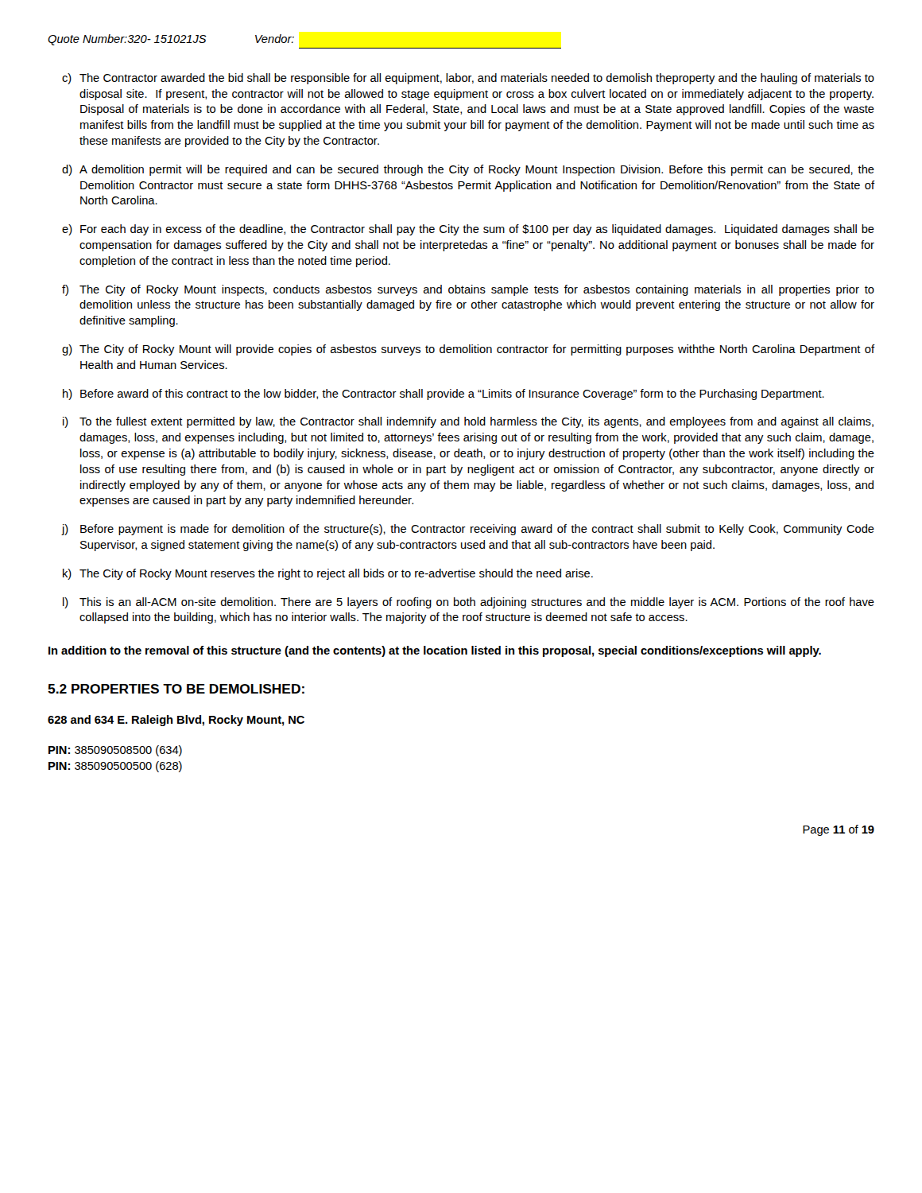Quote Number:320- 151021JS Vendor:
c) The Contractor awarded the bid shall be responsible for all equipment, labor, and materials needed to demolish theproperty and the hauling of materials to disposal site. If present, the contractor will not be allowed to stage equipment or cross a box culvert located on or immediately adjacent to the property. Disposal of materials is to be done in accordance with all Federal, State, and Local laws and must be at a State approved landfill. Copies of the waste manifest bills from the landfill must be supplied at the time you submit your bill for payment of the demolition. Payment will not be made until such time as these manifests are provided to the City by the Contractor.
d) A demolition permit will be required and can be secured through the City of Rocky Mount Inspection Division. Before this permit can be secured, the Demolition Contractor must secure a state form DHHS-3768 “Asbestos Permit Application and Notification for Demolition/Renovation” from the State of North Carolina.
e) For each day in excess of the deadline, the Contractor shall pay the City the sum of $100 per day as liquidated damages. Liquidated damages shall be compensation for damages suffered by the City and shall not be interpretedas a “fine” or “penalty”. No additional payment or bonuses shall be made for completion of the contract in less than the noted time period.
f) The City of Rocky Mount inspects, conducts asbestos surveys and obtains sample tests for asbestos containing materials in all properties prior to demolition unless the structure has been substantially damaged by fire or other catastrophe which would prevent entering the structure or not allow for definitive sampling.
g) The City of Rocky Mount will provide copies of asbestos surveys to demolition contractor for permitting purposes withthe North Carolina Department of Health and Human Services.
h) Before award of this contract to the low bidder, the Contractor shall provide a “Limits of Insurance Coverage” form to the Purchasing Department.
i) To the fullest extent permitted by law, the Contractor shall indemnify and hold harmless the City, its agents, and employees from and against all claims, damages, loss, and expenses including, but not limited to, attorneys’ fees arising out of or resulting from the work, provided that any such claim, damage, loss, or expense is (a) attributable to bodily injury, sickness, disease, or death, or to injury destruction of property (other than the work itself) including the loss of use resulting there from, and (b) is caused in whole or in part by negligent act or omission of Contractor, any subcontractor, anyone directly or indirectly employed by any of them, or anyone for whose acts any of them may be liable, regardless of whether or not such claims, damages, loss, and expenses are caused in part by any party indemnified hereunder.
j) Before payment is made for demolition of the structure(s), the Contractor receiving award of the contract shall submit to Kelly Cook, Community Code Supervisor, a signed statement giving the name(s) of any sub-contractors used and that all sub-contractors have been paid.
k) The City of Rocky Mount reserves the right to reject all bids or to re-advertise should the need arise.
l) This is an all-ACM on-site demolition. There are 5 layers of roofing on both adjoining structures and the middle layer is ACM. Portions of the roof have collapsed into the building, which has no interior walls. The majority of the roof structure is deemed not safe to access.
In addition to the removal of this structure (and the contents) at the location listed in this proposal, special conditions/exceptions will apply.
5.2 PROPERTIES TO BE DEMOLISHED:
628 and 634 E. Raleigh Blvd, Rocky Mount, NC
PIN: 385090508500 (634)
PIN: 385090500500 (628)
Page 11 of 19